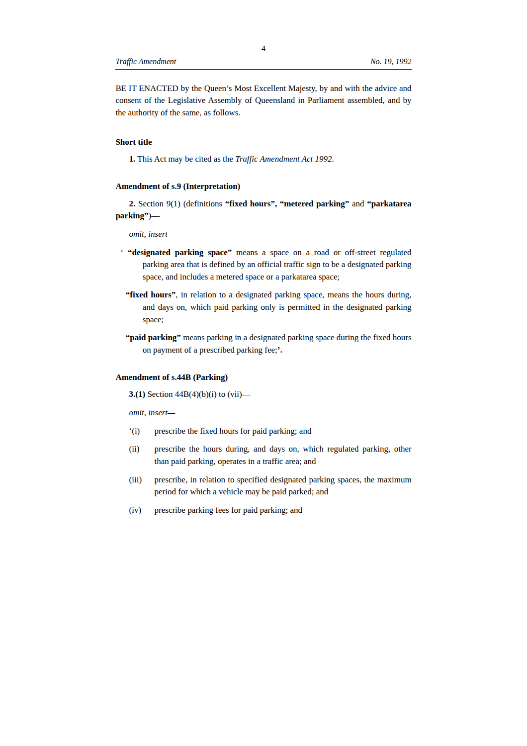4
Traffic Amendment
No. 19, 1992
BE IT ENACTED by the Queen’s Most Excellent Majesty, by and with the advice and consent of the Legislative Assembly of Queensland in Parliament assembled, and by the authority of the same, as follows.
Short title
1. This Act may be cited as the Traffic Amendment Act 1992.
Amendment of s.9 (Interpretation)
2. Section 9(1) (definitions “fixed hours”, “metered parking” and “parkatarea parking”)—
omit, insert—
‘ “designated parking space” means a space on a road or off-street regulated parking area that is defined by an official traffic sign to be a designated parking space, and includes a metered space or a parkatarea space;
“fixed hours”, in relation to a designated parking space, means the hours during, and days on, which paid parking only is permitted in the designated parking space;
“paid parking” means parking in a designated parking space during the fixed hours on payment of a prescribed parking fee;’.
Amendment of s.44B (Parking)
3.(1) Section 44B(4)(b)(i) to (vii)—
omit, insert—
‘(i) prescribe the fixed hours for paid parking; and
(ii) prescribe the hours during, and days on, which regulated parking, other than paid parking, operates in a traffic area; and
(iii) prescribe, in relation to specified designated parking spaces, the maximum period for which a vehicle may be paid parked; and
(iv) prescribe parking fees for paid parking; and